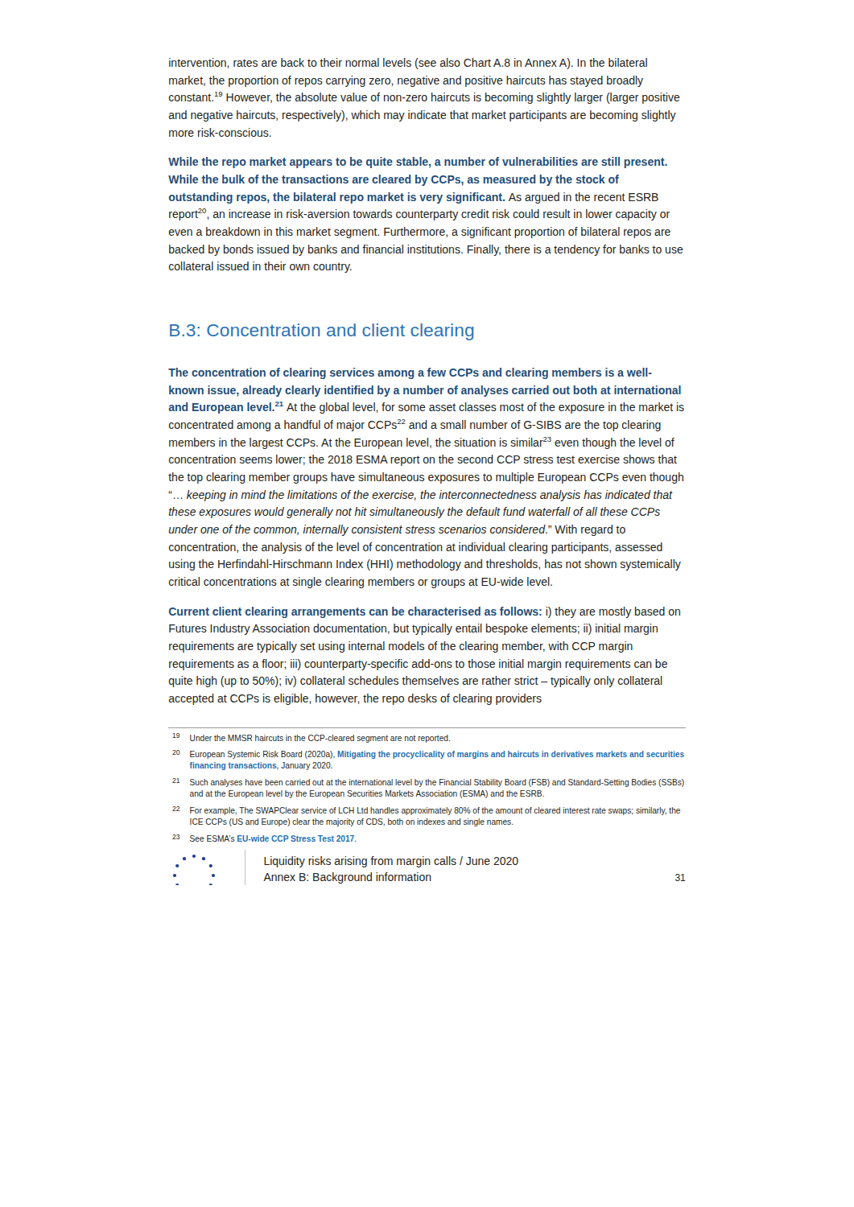intervention, rates are back to their normal levels (see also Chart A.8 in Annex A). In the bilateral market, the proportion of repos carrying zero, negative and positive haircuts has stayed broadly constant.19 However, the absolute value of non-zero haircuts is becoming slightly larger (larger positive and negative haircuts, respectively), which may indicate that market participants are becoming slightly more risk-conscious.
While the repo market appears to be quite stable, a number of vulnerabilities are still present. While the bulk of the transactions are cleared by CCPs, as measured by the stock of outstanding repos, the bilateral repo market is very significant. As argued in the recent ESRB report20, an increase in risk-aversion towards counterparty credit risk could result in lower capacity or even a breakdown in this market segment. Furthermore, a significant proportion of bilateral repos are backed by bonds issued by banks and financial institutions. Finally, there is a tendency for banks to use collateral issued in their own country.
B.3: Concentration and client clearing
The concentration of clearing services among a few CCPs and clearing members is a well-known issue, already clearly identified by a number of analyses carried out both at international and European level.21 At the global level, for some asset classes most of the exposure in the market is concentrated among a handful of major CCPs22 and a small number of G-SIBS are the top clearing members in the largest CCPs. At the European level, the situation is similar23 even though the level of concentration seems lower; the 2018 ESMA report on the second CCP stress test exercise shows that the top clearing member groups have simultaneous exposures to multiple European CCPs even though “… keeping in mind the limitations of the exercise, the interconnectedness analysis has indicated that these exposures would generally not hit simultaneously the default fund waterfall of all these CCPs under one of the common, internally consistent stress scenarios considered.” With regard to concentration, the analysis of the level of concentration at individual clearing participants, assessed using the Herfindahl-Hirschmann Index (HHI) methodology and thresholds, has not shown systemically critical concentrations at single clearing members or groups at EU-wide level.
Current client clearing arrangements can be characterised as follows: i) they are mostly based on Futures Industry Association documentation, but typically entail bespoke elements; ii) initial margin requirements are typically set using internal models of the clearing member, with CCP margin requirements as a floor; iii) counterparty-specific add-ons to those initial margin requirements can be quite high (up to 50%); iv) collateral schedules themselves are rather strict – typically only collateral accepted at CCPs is eligible, however, the repo desks of clearing providers
Under the MMSR haircuts in the CCP-cleared segment are not reported.
European Systemic Risk Board (2020a), Mitigating the procyclicality of margins and haircuts in derivatives markets and securities financing transactions, January 2020.
Such analyses have been carried out at the international level by the Financial Stability Board (FSB) and Standard-Setting Bodies (SSBs) and at the European level by the European Securities Markets Association (ESMA) and the ESRB.
For example, The SWAPClear service of LCH Ltd handles approximately 80% of the amount of cleared interest rate swaps; similarly, the ICE CCPs (US and Europe) clear the majority of CDS, both on indexes and single names.
See ESMA’s EU-wide CCP Stress Test 2017.
Liquidity risks arising from margin calls / June 2020
Annex B: Background information
31